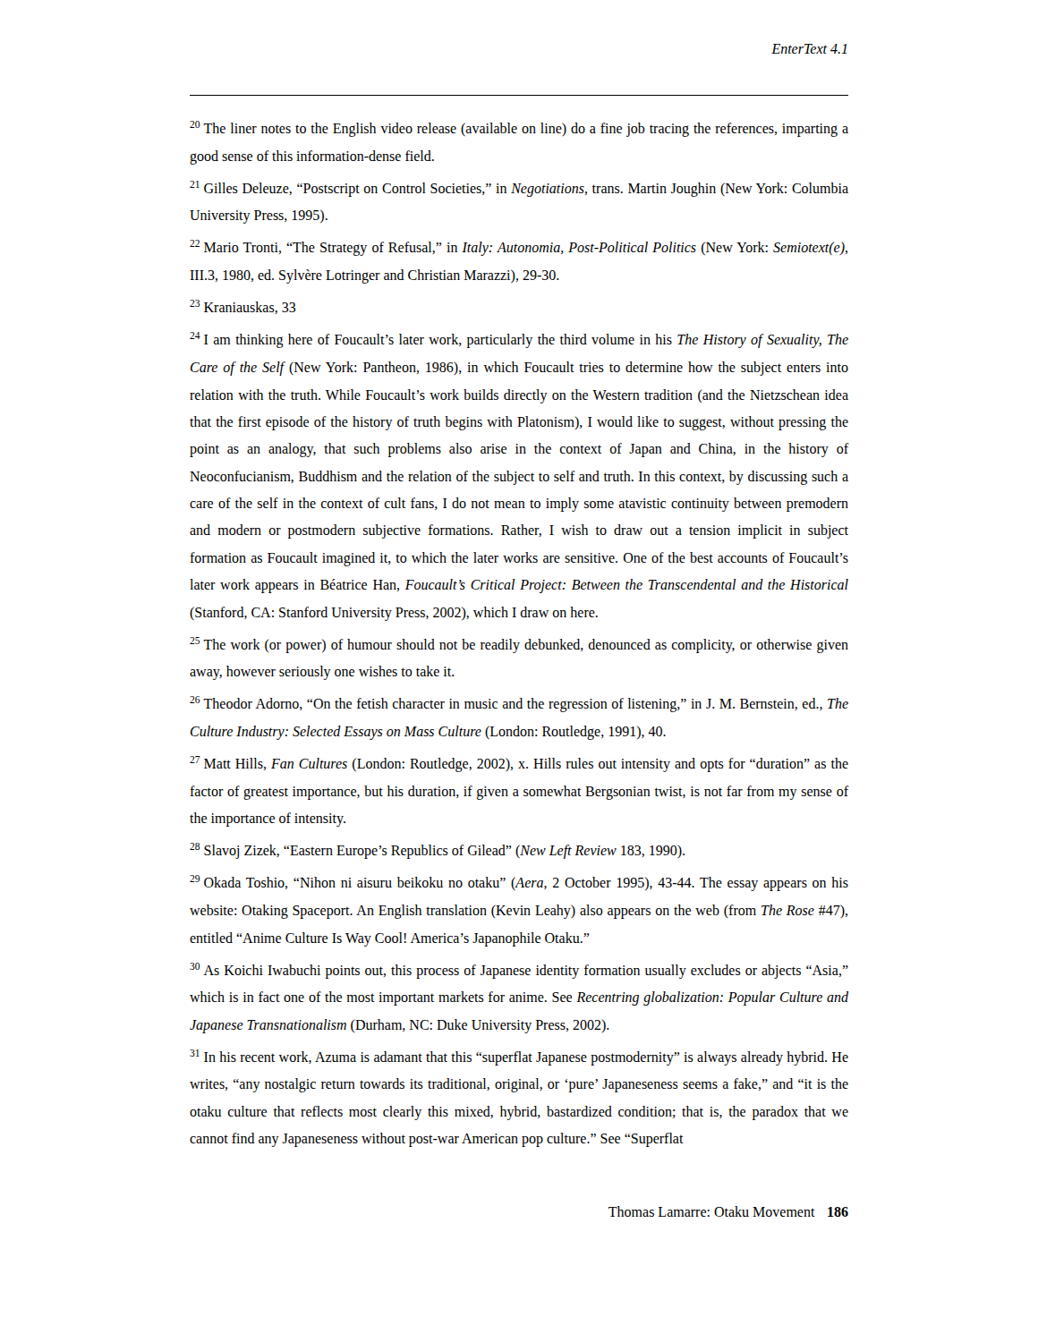EnterText 4.1
The liner notes to the English video release (available on line) do a fine job tracing the references, imparting a good sense of this information-dense field.
Gilles Deleuze, “Postscript on Control Societies,” in Negotiations, trans. Martin Joughin (New York: Columbia University Press, 1995).
Mario Tronti, “The Strategy of Refusal,” in Italy: Autonomia, Post-Political Politics (New York: Semiotext(e), III.3, 1980, ed. Sylvère Lotringer and Christian Marazzi), 29-30.
Kraniauskas, 33
I am thinking here of Foucault’s later work, particularly the third volume in his The History of Sexuality, The Care of the Self (New York: Pantheon, 1986), in which Foucault tries to determine how the subject enters into relation with the truth. While Foucault’s work builds directly on the Western tradition (and the Nietzschean idea that the first episode of the history of truth begins with Platonism), I would like to suggest, without pressing the point as an analogy, that such problems also arise in the context of Japan and China, in the history of Neoconfucianism, Buddhism and the relation of the subject to self and truth. In this context, by discussing such a care of the self in the context of cult fans, I do not mean to imply some atavistic continuity between premodern and modern or postmodern subjective formations. Rather, I wish to draw out a tension implicit in subject formation as Foucault imagined it, to which the later works are sensitive. One of the best accounts of Foucault’s later work appears in Béatrice Han, Foucault’s Critical Project: Between the Transcendental and the Historical (Stanford, CA: Stanford University Press, 2002), which I draw on here.
The work (or power) of humour should not be readily debunked, denounced as complicity, or otherwise given away, however seriously one wishes to take it.
Theodor Adorno, “On the fetish character in music and the regression of listening,” in J. M. Bernstein, ed., The Culture Industry: Selected Essays on Mass Culture (London: Routledge, 1991), 40.
Matt Hills, Fan Cultures (London: Routledge, 2002), x. Hills rules out intensity and opts for “duration” as the factor of greatest importance, but his duration, if given a somewhat Bergsonian twist, is not far from my sense of the importance of intensity.
Slavoj Zizek, “Eastern Europe’s Republics of Gilead” (New Left Review 183, 1990).
Okada Toshio, “Nihon ni aisuru beikoku no otaku” (Aera, 2 October 1995), 43-44. The essay appears on his website: Otaking Spaceport. An English translation (Kevin Leahy) also appears on the web (from The Rose #47), entitled “Anime Culture Is Way Cool! America’s Japanophile Otaku.”
As Koichi Iwabuchi points out, this process of Japanese identity formation usually excludes or abjects “Asia,” which is in fact one of the most important markets for anime. See Recentring globalization: Popular Culture and Japanese Transnationalism (Durham, NC: Duke University Press, 2002).
In his recent work, Azuma is adamant that this “superflat Japanese postmodernity” is always already hybrid. He writes, “any nostalgic return towards its traditional, original, or ‘pure’ Japaneseness seems a fake,” and “it is the otaku culture that reflects most clearly this mixed, hybrid, bastardized condition; that is, the paradox that we cannot find any Japaneseness without post-war American pop culture.” See “Superflat
Thomas Lamarre: Otaku Movement 186